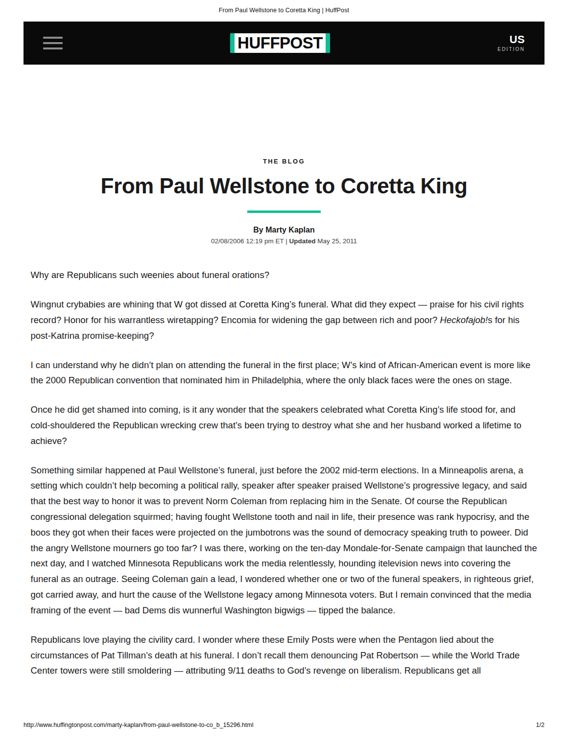From Paul Wellstone to Coretta King | HuffPost
HUFFPOST
US
EDITION
The Blog
From Paul Wellstone to Coretta King
By Marty Kaplan
02/08/2006 12:19 pm ET | Updated May 25, 2011
Why are Republicans such weenies about funeral orations?
Wingnut crybabies are whining that W got dissed at Coretta King’s funeral. What did they expect — praise for his civil rights record? Honor for his warrantless wiretapping? Encomia for widening the gap between rich and poor? Heckofajob!s for his post-Katrina promise-keeping?
I can understand why he didn’t plan on attending the funeral in the first place; W’s kind of African-American event is more like the 2000 Republican convention that nominated him in Philadelphia, where the only black faces were the ones on stage.
Once he did get shamed into coming, is it any wonder that the speakers celebrated what Coretta King’s life stood for, and cold-shouldered the Republican wrecking crew that’s been trying to destroy what she and her husband worked a lifetime to achieve?
Something similar happened at Paul Wellstone’s funeral, just before the 2002 mid-term elections. In a Minneapolis arena, a setting which couldn’t help becoming a political rally, speaker after speaker praised Wellstone’s progressive legacy, and said that the best way to honor it was to prevent Norm Coleman from replacing him in the Senate. Of course the Republican congressional delegation squirmed; having fought Wellstone tooth and nail in life, their presence was rank hypocrisy, and the boos they got when their faces were projected on the jumbotrons was the sound of democracy speaking truth to poweer. Did the angry Wellstone mourners go too far? I was there, working on the ten-day Mondale-for-Senate campaign that launched the next day, and I watched Minnesota Republicans work the media relentlessly, hounding itelevision news into covering the funeral as an outrage. Seeing Coleman gain a lead, I wondered whether one or two of the funeral speakers, in righteous grief, got carried away, and hurt the cause of the Wellstone legacy among Minnesota voters. But I remain convinced that the media framing of the event — bad Dems dis wunnerful Washington bigwigs — tipped the balance.
Republicans love playing the civility card. I wonder where these Emily Posts were when the Pentagon lied about the circumstances of Pat Tillman’s death at his funeral. I don’t recall them denouncing Pat Robertson — while the World Trade Center towers were still smoldering — attributing 9/11 deaths to God’s revenge on liberalism. Republicans get all
http://www.huffingtonpost.com/marty-kaplan/from-paul-wellstone-to-co_b_15296.html
1/2